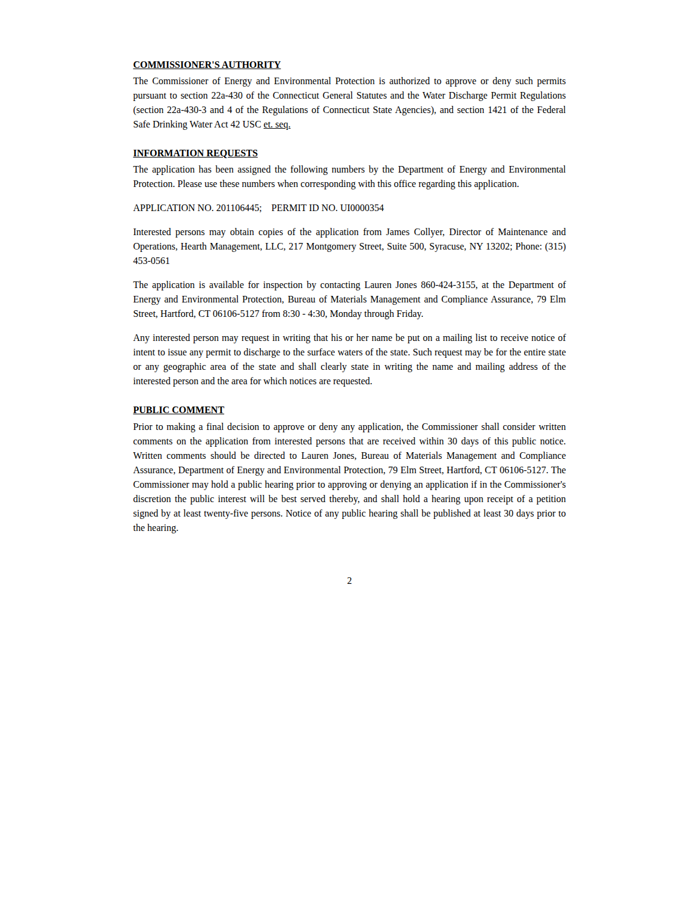Commissioner's Authority
The Commissioner of Energy and Environmental Protection is authorized to approve or deny such permits pursuant to section 22a-430 of the Connecticut General Statutes and the Water Discharge Permit Regulations (section 22a-430-3 and 4 of the Regulations of Connecticut State Agencies), and section 1421 of the Federal Safe Drinking Water Act 42 USC et. seq.
Information Requests
The application has been assigned the following numbers by the Department of Energy and Environmental Protection. Please use these numbers when corresponding with this office regarding this application.
APPLICATION NO. 201106445; PERMIT ID NO. UI0000354
Interested persons may obtain copies of the application from James Collyer, Director of Maintenance and Operations, Hearth Management, LLC, 217 Montgomery Street, Suite 500, Syracuse, NY 13202; Phone: (315) 453-0561
The application is available for inspection by contacting Lauren Jones 860-424-3155, at the Department of Energy and Environmental Protection, Bureau of Materials Management and Compliance Assurance, 79 Elm Street, Hartford, CT 06106-5127 from 8:30 - 4:30, Monday through Friday.
Any interested person may request in writing that his or her name be put on a mailing list to receive notice of intent to issue any permit to discharge to the surface waters of the state. Such request may be for the entire state or any geographic area of the state and shall clearly state in writing the name and mailing address of the interested person and the area for which notices are requested.
Public Comment
Prior to making a final decision to approve or deny any application, the Commissioner shall consider written comments on the application from interested persons that are received within 30 days of this public notice. Written comments should be directed to Lauren Jones, Bureau of Materials Management and Compliance Assurance, Department of Energy and Environmental Protection, 79 Elm Street, Hartford, CT 06106-5127. The Commissioner may hold a public hearing prior to approving or denying an application if in the Commissioner's discretion the public interest will be best served thereby, and shall hold a hearing upon receipt of a petition signed by at least twenty-five persons. Notice of any public hearing shall be published at least 30 days prior to the hearing.
2